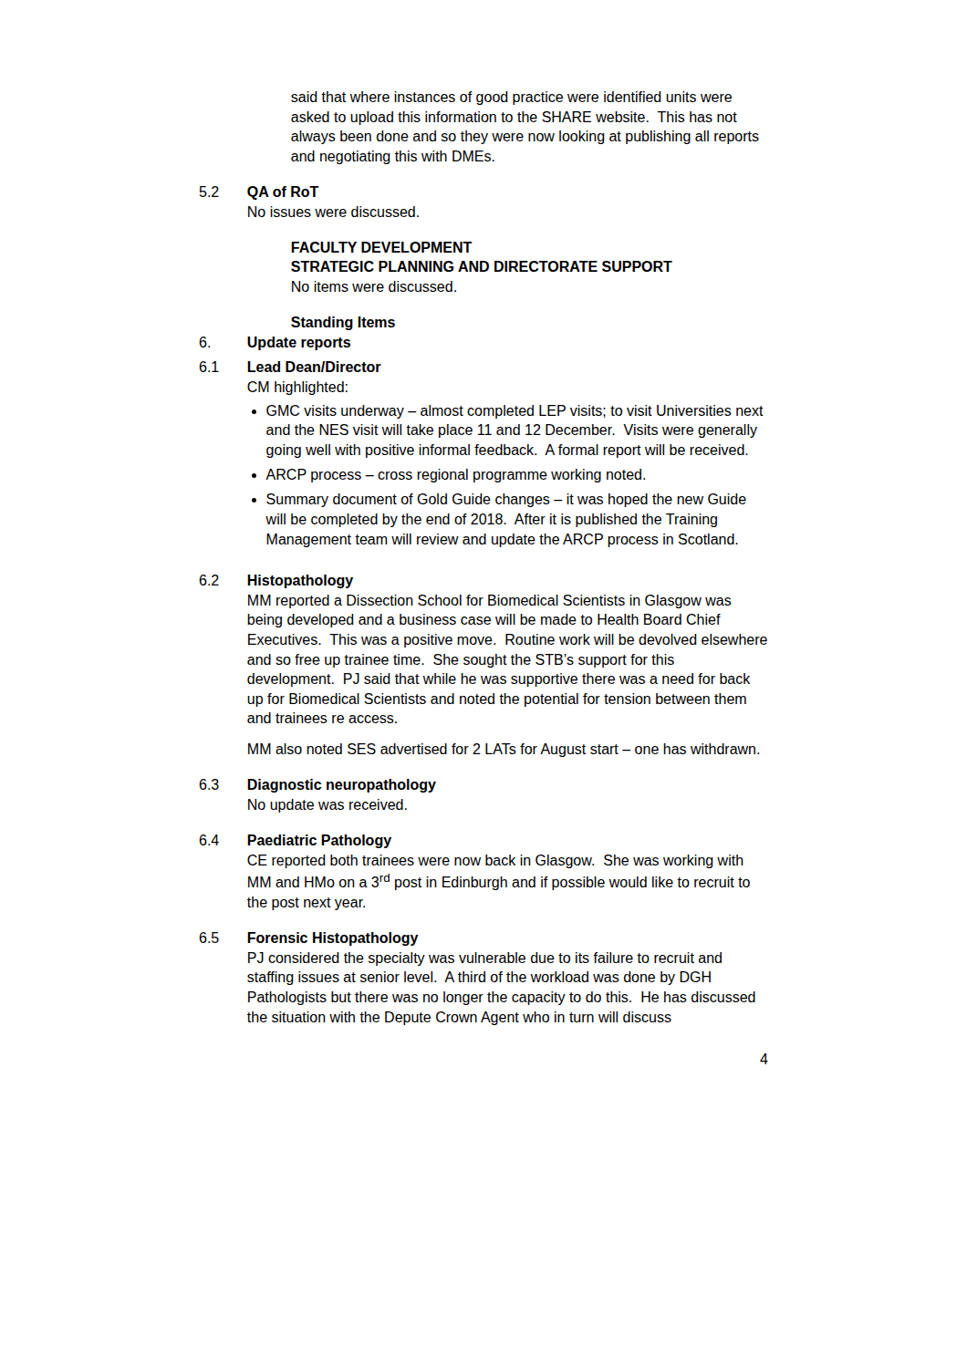said that where instances of good practice were identified units were asked to upload this information to the SHARE website. This has not always been done and so they were now looking at publishing all reports and negotiating this with DMEs.
5.2
QA of RoT
No issues were discussed.
FACULTY DEVELOPMENT
STRATEGIC PLANNING AND DIRECTORATE SUPPORT
No items were discussed.
Standing Items
6.
Update reports
6.1
Lead Dean/Director
CM highlighted:
GMC visits underway – almost completed LEP visits; to visit Universities next and the NES visit will take place 11 and 12 December. Visits were generally going well with positive informal feedback. A formal report will be received.
ARCP process – cross regional programme working noted.
Summary document of Gold Guide changes – it was hoped the new Guide will be completed by the end of 2018. After it is published the Training Management team will review and update the ARCP process in Scotland.
6.2
Histopathology
MM reported a Dissection School for Biomedical Scientists in Glasgow was being developed and a business case will be made to Health Board Chief Executives. This was a positive move. Routine work will be devolved elsewhere and so free up trainee time. She sought the STB’s support for this development. PJ said that while he was supportive there was a need for back up for Biomedical Scientists and noted the potential for tension between them and trainees re access.
MM also noted SES advertised for 2 LATs for August start – one has withdrawn.
6.3
Diagnostic neuropathology
No update was received.
6.4
Paediatric Pathology
CE reported both trainees were now back in Glasgow. She was working with MM and HMo on a 3rd post in Edinburgh and if possible would like to recruit to the post next year.
6.5
Forensic Histopathology
PJ considered the specialty was vulnerable due to its failure to recruit and staffing issues at senior level. A third of the workload was done by DGH Pathologists but there was no longer the capacity to do this. He has discussed the situation with the Depute Crown Agent who in turn will discuss
4